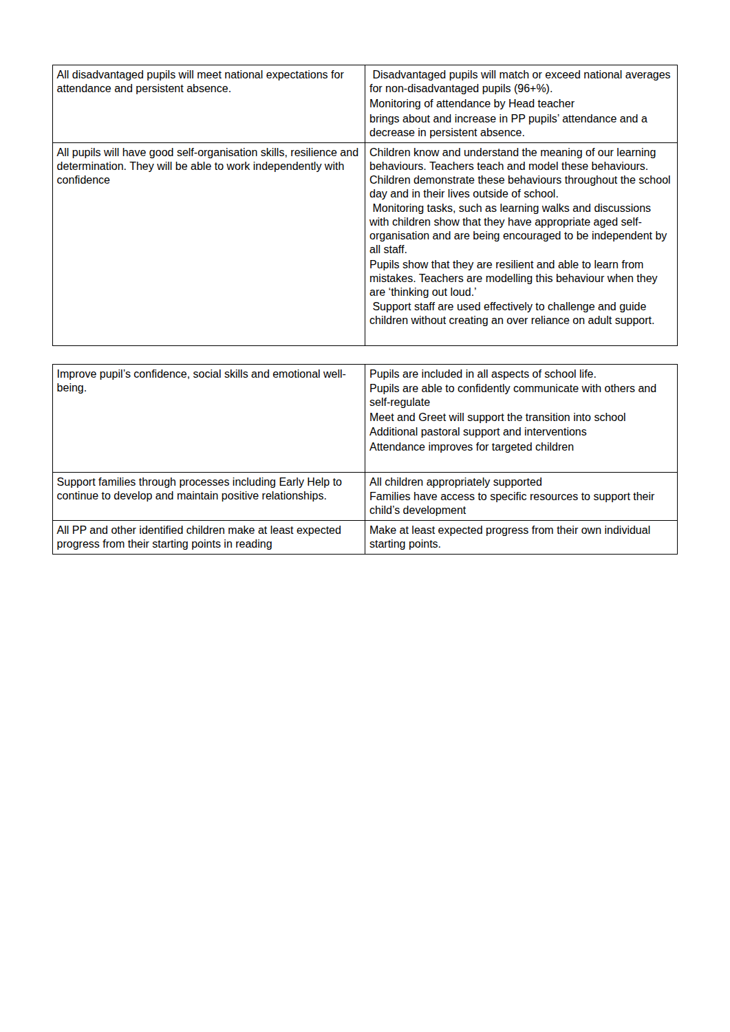| All disadvantaged pupils will meet national expectations for attendance and persistent absence. | Disadvantaged pupils will match or exceed national averages for non-disadvantaged pupils (96+%). Monitoring of attendance by Head teacher brings about and increase in PP pupils’ attendance and a decrease in persistent absence. |
| All pupils will have good self-organisation skills, resilience and determination. They will be able to work independently with confidence | Children know and understand the meaning of our learning behaviours. Teachers teach and model these behaviours. Children demonstrate these behaviours throughout the school day and in their lives outside of school. Monitoring tasks, such as learning walks and discussions with children show that they have appropriate aged self-organisation and are being encouraged to be independent by all staff. Pupils show that they are resilient and able to learn from mistakes. Teachers are modelling this behaviour when they are ‘thinking out loud.’ Support staff are used effectively to challenge and guide children without creating an over reliance on adult support. |
| Improve pupil’s confidence, social skills and emotional well-being. | Pupils are included in all aspects of school life. Pupils are able to confidently communicate with others and self-regulate Meet and Greet will support the transition into school Additional pastoral support and interventions Attendance improves for targeted children |
| Support families through processes including Early Help to continue to develop and maintain positive relationships. | All children appropriately supported Families have access to specific resources to support their child’s development |
| All PP and other identified children make at least expected progress from their starting points in reading | Make at least expected progress from their own individual starting points. |